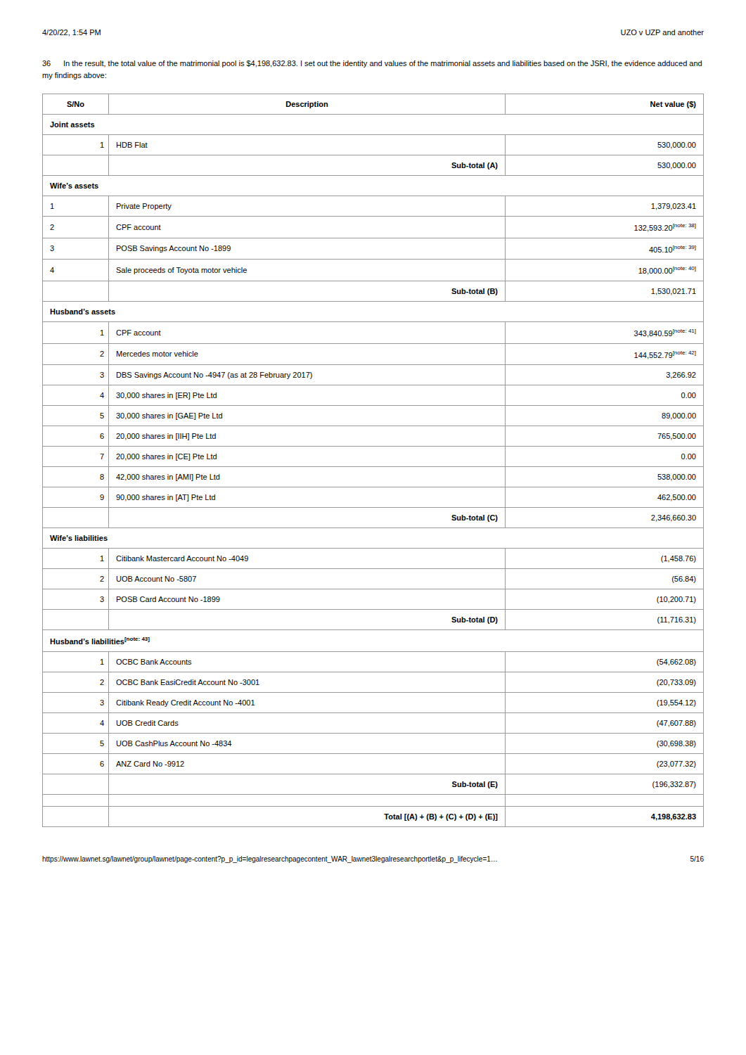4/20/22, 1:54 PM UZO v UZP and another
36 In the result, the total value of the matrimonial pool is $4,198,632.83. I set out the identity and values of the matrimonial assets and liabilities based on the JSRI, the evidence adduced and my findings above:
| S/No | Description | Net value ($) |
| --- | --- | --- |
| Joint assets |
| 1 | HDB Flat | 530,000.00 |
| | Sub-total (A) | 530,000.00 |
| Wife’s assets |
| 1 | Private Property | 1,379,023.41 |
| 2 | CPF account | 132,593.20 [note: 38] |
| 3 | POSB Savings Account No -1899 | 405.10 [note: 39] |
| 4 | Sale proceeds of Toyota motor vehicle | 18,000.00 [note: 40] |
| | Sub-total (B) | 1,530,021.71 |
| Husband’s assets |
| 1 | CPF account | 343,840.59 [note: 41] |
| 2 | Mercedes motor vehicle | 144,552.79 [note: 42] |
| 3 | DBS Savings Account No -4947 (as at 28 February 2017) | 3,266.92 |
| 4 | 30,000 shares in [ER] Pte Ltd | 0.00 |
| 5 | 30,000 shares in [GAE] Pte Ltd | 89,000.00 |
| 6 | 20,000 shares in [IIH] Pte Ltd | 765,500.00 |
| 7 | 20,000 shares in [CE] Pte Ltd | 0.00 |
| 8 | 42,000 shares in [AMI] Pte Ltd | 538,000.00 |
| 9 | 90,000 shares in [AT] Pte Ltd | 462,500.00 |
| | Sub-total (C) | 2,346,660.30 |
| Wife’s liabilities |
| 1 | Citibank Mastercard Account No -4049 | (1,458.76) |
| 2 | UOB Account No -5807 | (56.84) |
| 3 | POSB Card Account No -1899 | (10,200.71) |
| | Sub-total (D) | (11,716.31) |
| Husband’s liabilities [note: 43] |
| 1 | OCBC Bank Accounts | (54,662.08) |
| 2 | OCBC Bank EasiCredit Account No -3001 | (20,733.09) |
| 3 | Citibank Ready Credit Account No -4001 | (19,554.12) |
| 4 | UOB Credit Cards | (47,607.88) |
| 5 | UOB CashPlus Account No -4834 | (30,698.38) |
| 6 | ANZ Card No -9912 | (23,077.32) |
| | Sub-total (E) | (196,332.87) |
| | Total [(A) + (B) + (C) + (D) + (E)] | 4,198,632.83 |
https://www.lawnet.sg/lawnet/group/lawnet/page-content?p_p_id=legalresearchpagecontent_WAR_lawnet3legalresearchportlet&p_p_lifecycle=1… 5/16